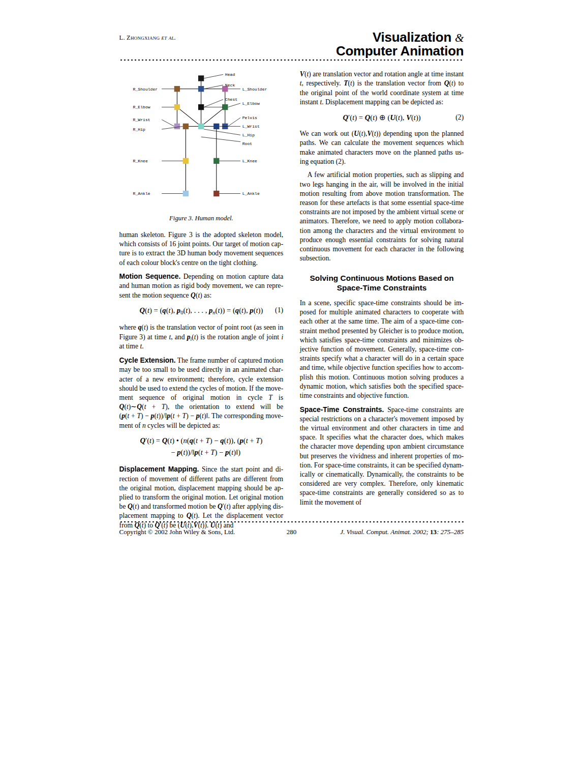L. Zhongxiang et al.
Visualization &
Computer Animation
Head Neck L_Shoulder Chest L_Elbow Pelvis L_Wrist L_Hip Root L_Knee L_Ankle R_Shoulder R_Elbow R_Wrist R_Hip R_Knee R_Ankle
Figure 3. Human model.
human skeleton. Figure 3 is the adopted skeleton model, which consists of 16 joint points. Our target of motion capture is to extract the 3D human body movement sequences of each colour block's centre on the tight clothing.
Motion Sequence. Depending on motion capture data and human motion as rigid body movement, we can represent the motion sequence Q(t) as:
Q(t) = (q(t), p0(t), . . . , pn(t)) = (q(t), p(t))
(1)
where q(t) is the translation vector of point root (as seen in Figure 3) at time t, and pi(t) is the rotation angle of joint i at time t.
Cycle Extension. The frame number of captured motion may be too small to be used directly in an animated character of a new environment; therefore, cycle extension should be used to extend the cycles of motion. If the movement sequence of original motion in cycle T is Q(t)∼Q(t + T), the orientation to extend will be (p(t + T) − p(t))/‖p(t + T) − p(t)‖. The corresponding movement of n cycles will be depicted as:
Q′(t) = Q(t) • (n(q(t + T) − q(t)), (p(t + T) − p(t))/‖p(t + T) − p(t)‖)
Displacement Mapping. Since the start point and direction of movement of different paths are different from the original motion, displacement mapping should be applied to transform the original motion. Let original motion be Q(t) and transformed motion be Q′(t) after applying displacement mapping to Q(t). Let the displacement vector from Q(t) to Q′(t) be (U(t),V(t)). U(t) and
V(t) are translation vector and rotation angle at time instant t, respectively. T(t) is the translation vector from Q(t) to the original point of the world coordinate system at time instant t. Displacement mapping can be depicted as:
Q′(t) = Q(t) ⊕ (U(t), V(t))
(2)
We can work out (U(t),V(t)) depending upon the planned paths. We can calculate the movement sequences which make animated characters move on the planned paths using equation (2).
A few artificial motion properties, such as slipping and two legs hanging in the air, will be involved in the initial motion resulting from above motion transformation. The reason for these artefacts is that some essential space-time constraints are not imposed by the ambient virtual scene or animators. Therefore, we need to apply motion collaboration among the characters and the virtual environment to produce enough essential constraints for solving natural continuous movement for each character in the following subsection.
Solving Continuous Motions Based on
Space-Time Constraints
In a scene, specific space-time constraints should be imposed for multiple animated characters to cooperate with each other at the same time. The aim of a space-time constraint method presented by Gleicher is to produce motion, which satisfies space-time constraints and minimizes objective function of movement. Generally, space-time constraints specify what a character will do in a certain space and time, while objective function specifies how to accomplish this motion. Continuous motion solving produces a dynamic motion, which satisfies both the specified space-time constraints and objective function.
Space-Time Constraints. Space-time constraints are special restrictions on a character's movement imposed by the virtual environment and other characters in time and space. It specifies what the character does, which makes the character move depending upon ambient circumstance but preserves the vividness and inherent properties of motion. For space-time constraints, it can be specified dynamically or cinematically. Dynamically, the constraints to be considered are very complex. Therefore, only kinematic space-time constraints are generally considered so as to limit the movement of
Copyright © 2002 John Wiley & Sons, Ltd.
280
J. Visual. Comput. Animat. 2002; 13: 275–285